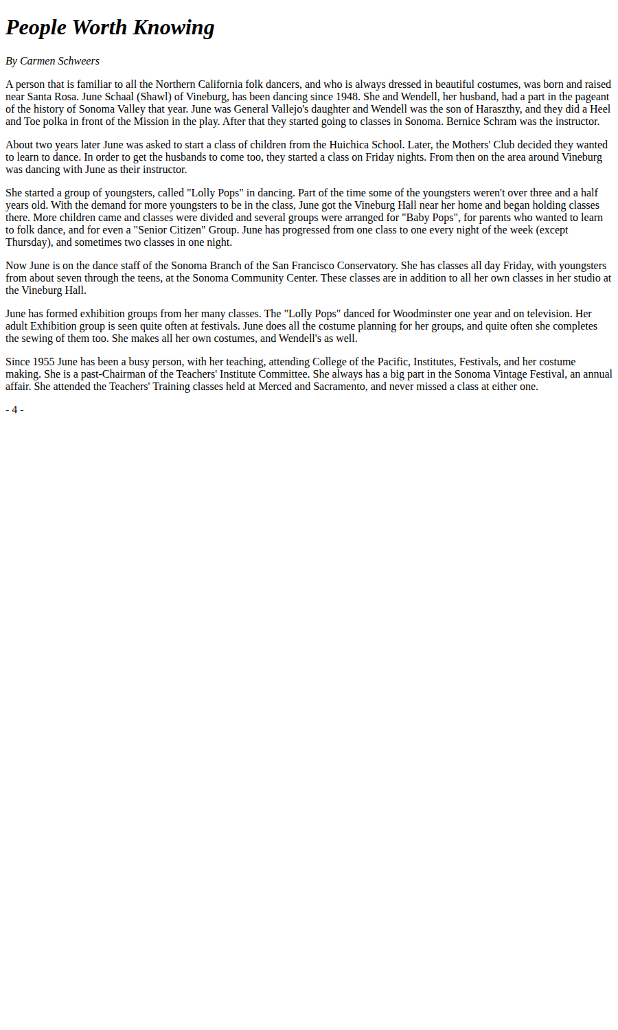People Worth Knowing
By Carmen Schweers
A person that is familiar to all the Northern California folk dancers, and who is always dressed in beautiful costumes, was born and raised near Santa Rosa. June Schaal (Shawl) of Vineburg, has been dancing since 1948. She and Wendell, her husband, had a part in the pageant of the history of Sonoma Valley that year. June was General Vallejo's daughter and Wendell was the son of Haraszthy, and they did a Heel and Toe polka in front of the Mission in the play. After that they started going to classes in Sonoma. Bernice Schram was the instructor.
About two years later June was asked to start a class of children from the Huichica School. Later, the Mothers' Club decided they wanted to learn to dance. In order to get the husbands to come too, they started a class on Friday nights. From then on the area around Vineburg was dancing with June as their instructor.
She started a group of youngsters, called "Lolly Pops" in dancing. Part of the time some of the youngsters weren't over three and a half years old. With the demand for more youngsters to be in the class, June got the Vineburg Hall near her home and began holding classes there. More children came and classes were divided and several groups were arranged for "Baby Pops", for parents who wanted to learn to folk dance, and for even a "Senior Citizen" Group. June has progressed from one class to one every night of the week (except Thursday), and sometimes two classes in one night.
Now June is on the dance staff of the Sonoma Branch of the San Francisco Conservatory. She has classes all day Friday, with youngsters from about seven through the teens, at the Sonoma Community Center. These classes are in addition to all her own classes in her studio at the Vineburg Hall.
June has formed exhibition groups from her many classes. The "Lolly Pops" danced for Woodminster one year and on television. Her adult Exhibition group is seen quite often at festivals. June does all the costume planning for her groups, and quite often she completes the sewing of them too. She makes all her own costumes, and Wendell's as well.
Since 1955 June has been a busy person, with her teaching, attending College of the Pacific, Institutes, Festivals, and her costume making. She is a past-Chairman of the Teachers' Institute Committee. She always has a big part in the Sonoma Vintage Festival, an annual affair. She attended the Teachers' Training classes held at Merced and Sacramento, and never missed a class at either one.
- 4 -